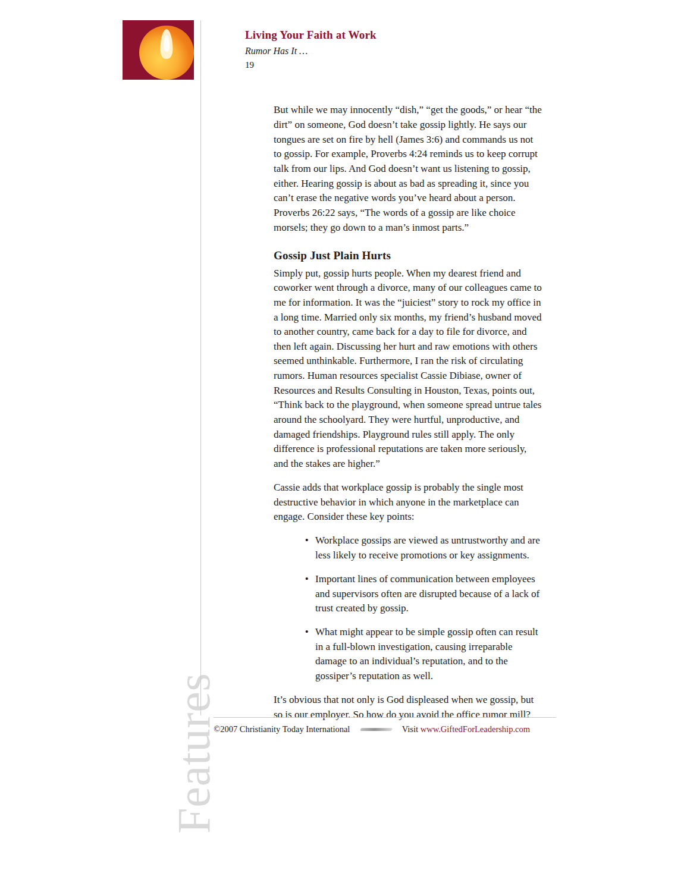Features
Living Your Faith at Work
Rumor Has It …
19
But while we may innocently “dish,” “get the goods,” or hear “the dirt” on someone, God doesn’t take gossip lightly. He says our tongues are set on fire by hell (James 3:6) and commands us not to gossip. For example, Proverbs 4:24 reminds us to keep corrupt talk from our lips. And God doesn’t want us listening to gossip, either. Hearing gossip is about as bad as spreading it, since you can’t erase the negative words you’ve heard about a person. Proverbs 26:22 says, “The words of a gossip are like choice morsels; they go down to a man’s inmost parts.”
Gossip Just Plain Hurts
Simply put, gossip hurts people. When my dearest friend and coworker went through a divorce, many of our colleagues came to me for information. It was the “juiciest” story to rock my office in a long time. Married only six months, my friend’s husband moved to another country, came back for a day to file for divorce, and then left again. Discussing her hurt and raw emotions with others seemed unthinkable. Furthermore, I ran the risk of circulating rumors. Human resources specialist Cassie Dibiase, owner of Resources and Results Consulting in Houston, Texas, points out, “Think back to the playground, when someone spread untrue tales around the schoolyard. They were hurtful, unproductive, and damaged friendships. Playground rules still apply. The only difference is professional reputations are taken more seriously, and the stakes are higher.”
Cassie adds that workplace gossip is probably the single most destructive behavior in which anyone in the marketplace can engage. Consider these key points:
Workplace gossips are viewed as untrustworthy and are less likely to receive promotions or key assignments.
Important lines of communication between employees and supervisors often are disrupted because of a lack of trust created by gossip.
What might appear to be simple gossip often can result in a full-blown investigation, causing irreparable damage to an individual’s reputation, and to the gossiper’s reputation as well.
It’s obvious that not only is God displeased when we gossip, but so is our employer. So how do you avoid the office rumor mill?
©2007 Christianity Today International Visit www.GiftedForLeadership.com